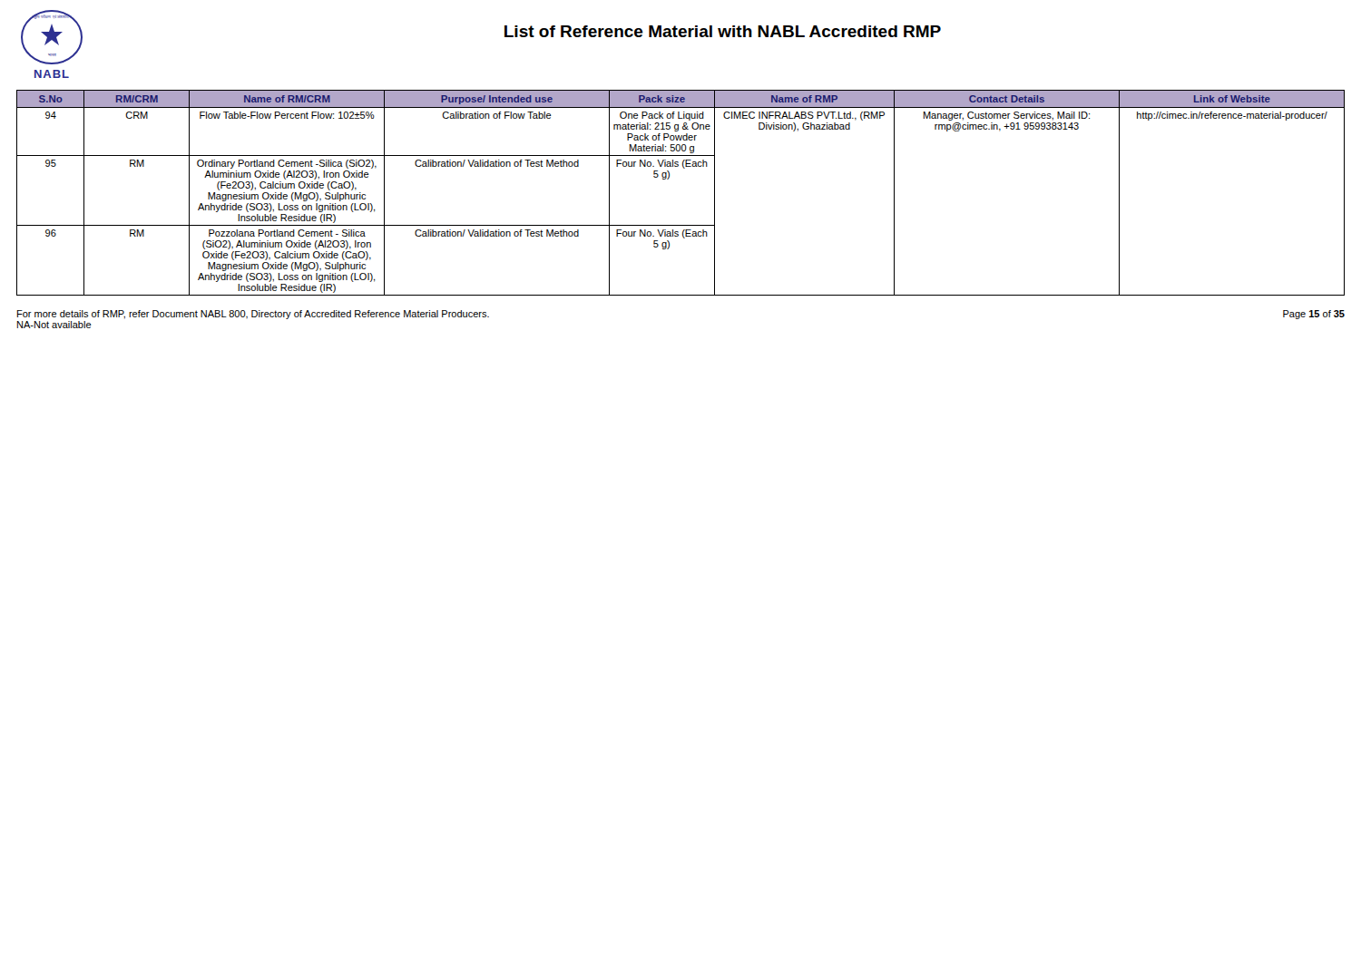राष्ट्रीय परीक्षण एवं अंशशोधन भारत
NABL
List of Reference Material with NABL Accredited RMP
| S.No | RM/CRM | Name of RM/CRM | Purpose/ Intended use | Pack size | Name of RMP | Contact Details | Link of Website |
| --- | --- | --- | --- | --- | --- | --- | --- |
| 94 | CRM | Flow Table-Flow Percent Flow: 102±5% | Calibration of Flow Table | One Pack of Liquid material: 215 g & One Pack of Powder Material: 500 g | CIMEC INFRALABS PVT.Ltd., (RMP Division), Ghaziabad | Manager, Customer Services, Mail ID: rmp@cimec.in, +91 9599383143 | http://cimec.in/reference-material-producer/ |
| 95 | RM | Ordinary Portland Cement -Silica (SiO2), Aluminium Oxide (Al2O3), Iron Oxide (Fe2O3), Calcium Oxide (CaO), Magnesium Oxide (MgO), Sulphuric Anhydride (SO3), Loss on Ignition (LOI), Insoluble Residue (IR) | Calibration/ Validation of Test Method | Four No. Vials (Each 5 g) |
| 96 | RM | Pozzolana Portland Cement - Silica (SiO2), Aluminium Oxide (Al2O3), Iron Oxide (Fe2O3), Calcium Oxide (CaO), Magnesium Oxide (MgO), Sulphuric Anhydride (SO3), Loss on Ignition (LOI), Insoluble Residue (IR) | Calibration/ Validation of Test Method | Four No. Vials (Each 5 g) |
For more details of RMP, refer Document NABL 800, Directory of Accredited Reference Material Producers.
NA-Not available
Page 15 of 35